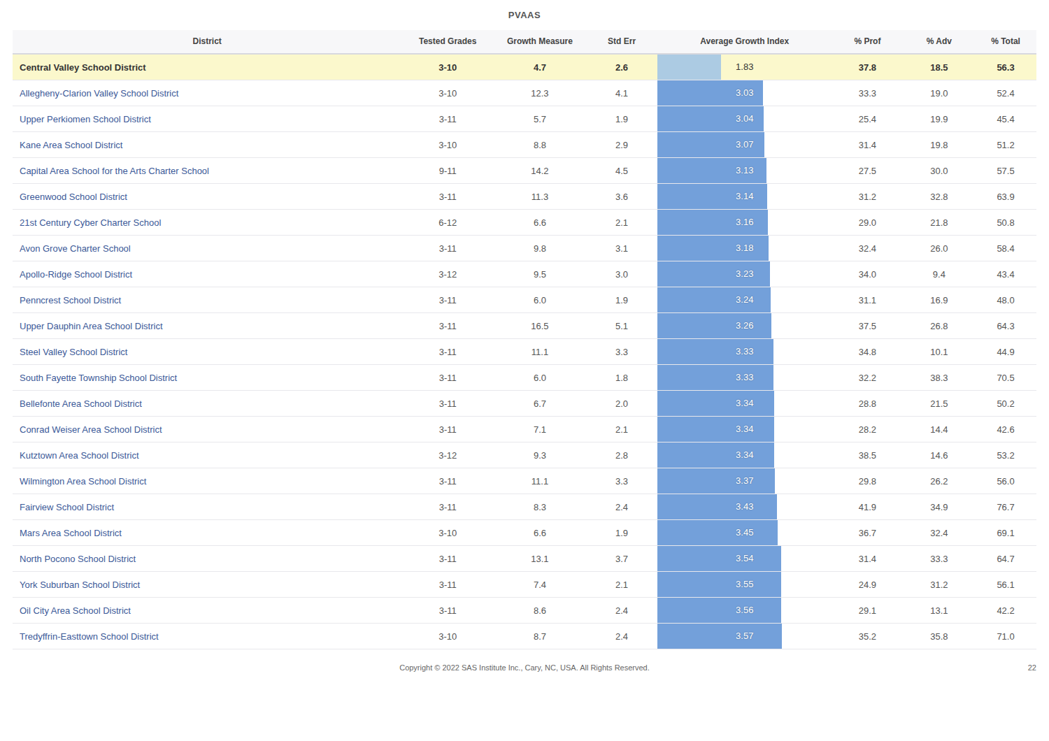PVAAS
District growth measure, average growth index, and percent proficient/advanced
| District | Tested Grades | Growth Measure | Std Err | Average Growth Index | % Prof | % Adv | % Total |
| --- | --- | --- | --- | --- | --- | --- | --- |
| Central Valley School District | 3-10 | 4.7 | 2.6 | 1.83 | 37.8 | 18.5 | 56.3 |
| Allegheny-Clarion Valley School District | 3-10 | 12.3 | 4.1 | 3.03 | 33.3 | 19.0 | 52.4 |
| Upper Perkiomen School District | 3-11 | 5.7 | 1.9 | 3.04 | 25.4 | 19.9 | 45.4 |
| Kane Area School District | 3-10 | 8.8 | 2.9 | 3.07 | 31.4 | 19.8 | 51.2 |
| Capital Area School for the Arts Charter School | 9-11 | 14.2 | 4.5 | 3.13 | 27.5 | 30.0 | 57.5 |
| Greenwood School District | 3-11 | 11.3 | 3.6 | 3.14 | 31.2 | 32.8 | 63.9 |
| 21st Century Cyber Charter School | 6-12 | 6.6 | 2.1 | 3.16 | 29.0 | 21.8 | 50.8 |
| Avon Grove Charter School | 3-11 | 9.8 | 3.1 | 3.18 | 32.4 | 26.0 | 58.4 |
| Apollo-Ridge School District | 3-12 | 9.5 | 3.0 | 3.23 | 34.0 | 9.4 | 43.4 |
| Penncrest School District | 3-11 | 6.0 | 1.9 | 3.24 | 31.1 | 16.9 | 48.0 |
| Upper Dauphin Area School District | 3-11 | 16.5 | 5.1 | 3.26 | 37.5 | 26.8 | 64.3 |
| Steel Valley School District | 3-11 | 11.1 | 3.3 | 3.33 | 34.8 | 10.1 | 44.9 |
| South Fayette Township School District | 3-11 | 6.0 | 1.8 | 3.33 | 32.2 | 38.3 | 70.5 |
| Bellefonte Area School District | 3-11 | 6.7 | 2.0 | 3.34 | 28.8 | 21.5 | 50.2 |
| Conrad Weiser Area School District | 3-11 | 7.1 | 2.1 | 3.34 | 28.2 | 14.4 | 42.6 |
| Kutztown Area School District | 3-12 | 9.3 | 2.8 | 3.34 | 38.5 | 14.6 | 53.2 |
| Wilmington Area School District | 3-11 | 11.1 | 3.3 | 3.37 | 29.8 | 26.2 | 56.0 |
| Fairview School District | 3-11 | 8.3 | 2.4 | 3.43 | 41.9 | 34.9 | 76.7 |
| Mars Area School District | 3-10 | 6.6 | 1.9 | 3.45 | 36.7 | 32.4 | 69.1 |
| North Pocono School District | 3-11 | 13.1 | 3.7 | 3.54 | 31.4 | 33.3 | 64.7 |
| York Suburban School District | 3-11 | 7.4 | 2.1 | 3.55 | 24.9 | 31.2 | 56.1 |
| Oil City Area School District | 3-11 | 8.6 | 2.4 | 3.56 | 29.1 | 13.1 | 42.2 |
| Tredyffrin-Easttown School District | 3-10 | 8.7 | 2.4 | 3.57 | 35.2 | 35.8 | 71.0 |
Copyright © 2022 SAS Institute Inc., Cary, NC, USA. All Rights Reserved. 22